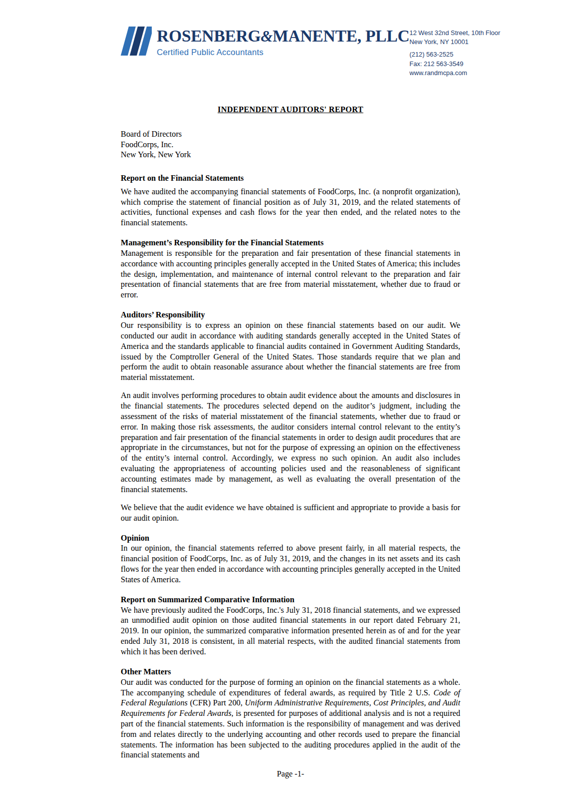ROSENBERG&MANENTE, PLLC
Certified Public Accountants
12 West 32nd Street, 10th Floor
New York, NY 10001 (212) 563-2525
Fax: 212 563-3549
www.randmcpa.com
INDEPENDENT AUDITORS' REPORT
Board of Directors
FoodCorps, Inc.
New York, New York
Report on the Financial Statements
We have audited the accompanying financial statements of FoodCorps, Inc. (a nonprofit organization), which comprise the statement of financial position as of July 31, 2019, and the related statements of activities, functional expenses and cash flows for the year then ended, and the related notes to the financial statements.
Management’s Responsibility for the Financial Statements
Management is responsible for the preparation and fair presentation of these financial statements in accordance with accounting principles generally accepted in the United States of America; this includes the design, implementation, and maintenance of internal control relevant to the preparation and fair presentation of financial statements that are free from material misstatement, whether due to fraud or error.
Auditors’ Responsibility
Our responsibility is to express an opinion on these financial statements based on our audit. We conducted our audit in accordance with auditing standards generally accepted in the United States of America and the standards applicable to financial audits contained in Government Auditing Standards, issued by the Comptroller General of the United States. Those standards require that we plan and perform the audit to obtain reasonable assurance about whether the financial statements are free from material misstatement.
An audit involves performing procedures to obtain audit evidence about the amounts and disclosures in the financial statements. The procedures selected depend on the auditor’s judgment, including the assessment of the risks of material misstatement of the financial statements, whether due to fraud or error. In making those risk assessments, the auditor considers internal control relevant to the entity’s preparation and fair presentation of the financial statements in order to design audit procedures that are appropriate in the circumstances, but not for the purpose of expressing an opinion on the effectiveness of the entity’s internal control. Accordingly, we express no such opinion. An audit also includes evaluating the appropriateness of accounting policies used and the reasonableness of significant accounting estimates made by management, as well as evaluating the overall presentation of the financial statements.
We believe that the audit evidence we have obtained is sufficient and appropriate to provide a basis for our audit opinion.
Opinion
In our opinion, the financial statements referred to above present fairly, in all material respects, the financial position of FoodCorps, Inc. as of July 31, 2019, and the changes in its net assets and its cash flows for the year then ended in accordance with accounting principles generally accepted in the United States of America.
Report on Summarized Comparative Information
We have previously audited the FoodCorps, Inc.'s July 31, 2018 financial statements, and we expressed an unmodified audit opinion on those audited financial statements in our report dated February 21, 2019. In our opinion, the summarized comparative information presented herein as of and for the year ended July 31, 2018 is consistent, in all material respects, with the audited financial statements from which it has been derived.
Other Matters
Our audit was conducted for the purpose of forming an opinion on the financial statements as a whole. The accompanying schedule of expenditures of federal awards, as required by Title 2 U.S. Code of Federal Regulations (CFR) Part 200, Uniform Administrative Requirements, Cost Principles, and Audit Requirements for Federal Awards, is presented for purposes of additional analysis and is not a required part of the financial statements. Such information is the responsibility of management and was derived from and relates directly to the underlying accounting and other records used to prepare the financial statements. The information has been subjected to the auditing procedures applied in the audit of the financial statements and
Page -1-